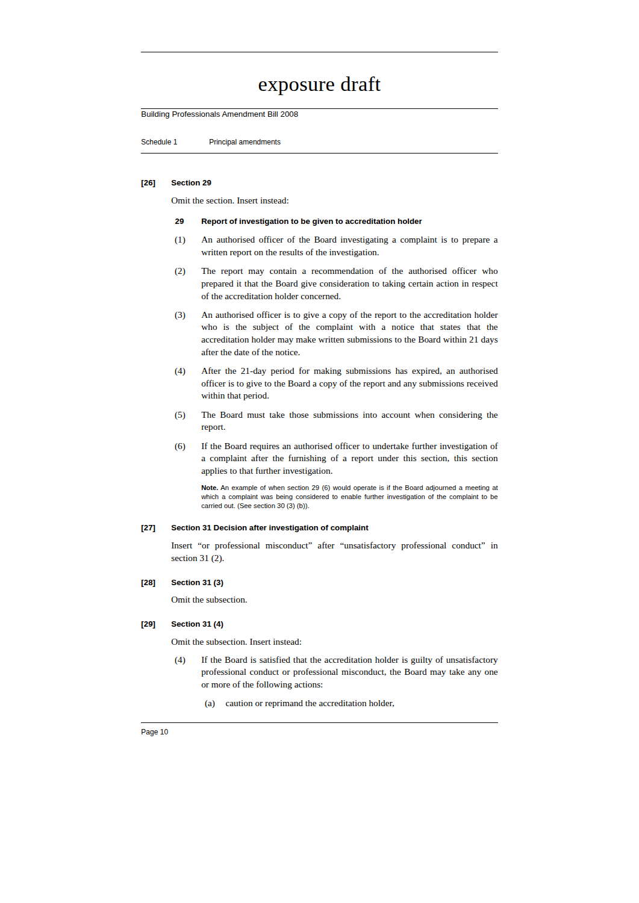exposure draft
Building Professionals Amendment Bill 2008
Schedule 1 Principal amendments
[26] Section 29
Omit the section. Insert instead:
29 Report of investigation to be given to accreditation holder
(1)
An authorised officer of the Board investigating a complaint is to prepare a written report on the results of the investigation.
(2)
The report may contain a recommendation of the authorised officer who prepared it that the Board give consideration to taking certain action in respect of the accreditation holder concerned.
(3)
An authorised officer is to give a copy of the report to the accreditation holder who is the subject of the complaint with a notice that states that the accreditation holder may make written submissions to the Board within 21 days after the date of the notice.
(4)
After the 21-day period for making submissions has expired, an authorised officer is to give to the Board a copy of the report and any submissions received within that period.
(5)
The Board must take those submissions into account when considering the report.
(6)
If the Board requires an authorised officer to undertake further investigation of a complaint after the furnishing of a report under this section, this section applies to that further investigation.
Note. An example of when section 29 (6) would operate is if the Board adjourned a meeting at which a complaint was being considered to enable further investigation of the complaint to be carried out. (See section 30 (3) (b)).
[27] Section 31 Decision after investigation of complaint
Insert “or professional misconduct” after “unsatisfactory professional conduct” in section 31 (2).
[28] Section 31 (3)
Omit the subsection.
[29] Section 31 (4)
Omit the subsection. Insert instead:
(4)
If the Board is satisfied that the accreditation holder is guilty of unsatisfactory professional conduct or professional misconduct, the Board may take any one or more of the following actions:
(a)
caution or reprimand the accreditation holder,
Page 10